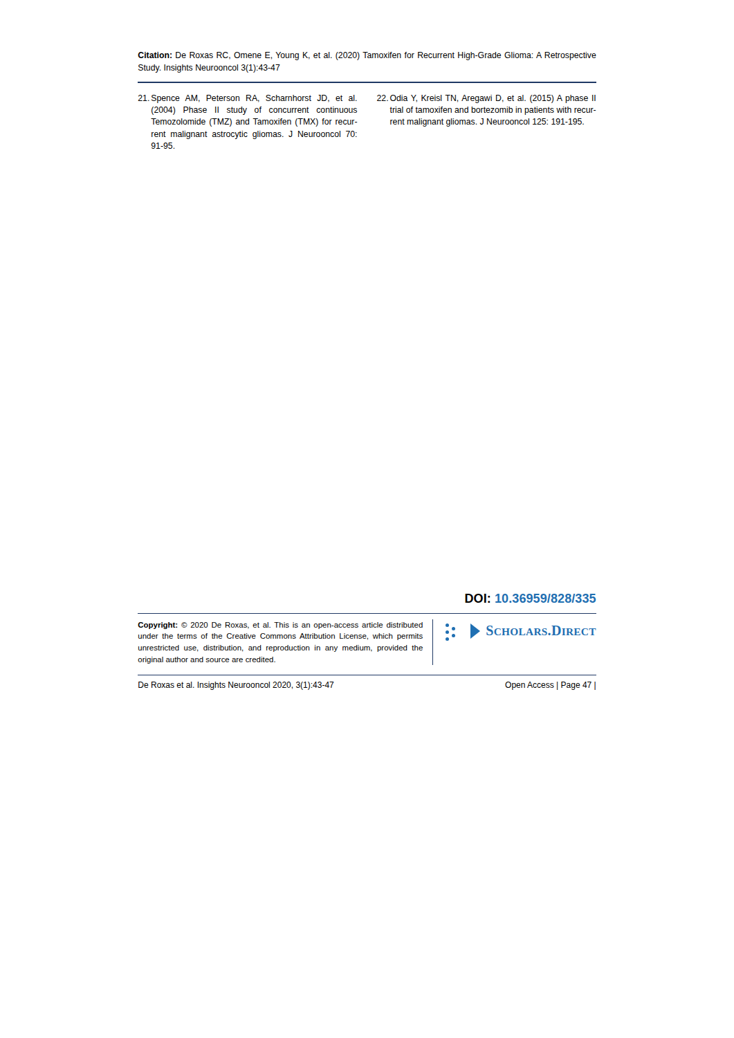Citation: De Roxas RC, Omene E, Young K, et al. (2020) Tamoxifen for Recurrent High-Grade Glioma: A Retrospective Study. Insights Neurooncol 3(1):43-47
21. Spence AM, Peterson RA, Scharnhorst JD, et al. (2004) Phase II study of concurrent continuous Temozolomide (TMZ) and Tamoxifen (TMX) for recurrent malignant astrocytic gliomas. J Neurooncol 70: 91-95.
22. Odia Y, Kreisl TN, Aregawi D, et al. (2015) A phase II trial of tamoxifen and bortezomib in patients with recurrent malignant gliomas. J Neurooncol 125: 191-195.
DOI: 10.36959/828/335
Copyright: © 2020 De Roxas, et al. This is an open-access article distributed under the terms of the Creative Commons Attribution License, which permits unrestricted use, distribution, and reproduction in any medium, provided the original author and source are credited.
SCHOLARS.DIRECT
De Roxas et al. Insights Neurooncol 2020, 3(1):43-47
Open Access | Page 47 |